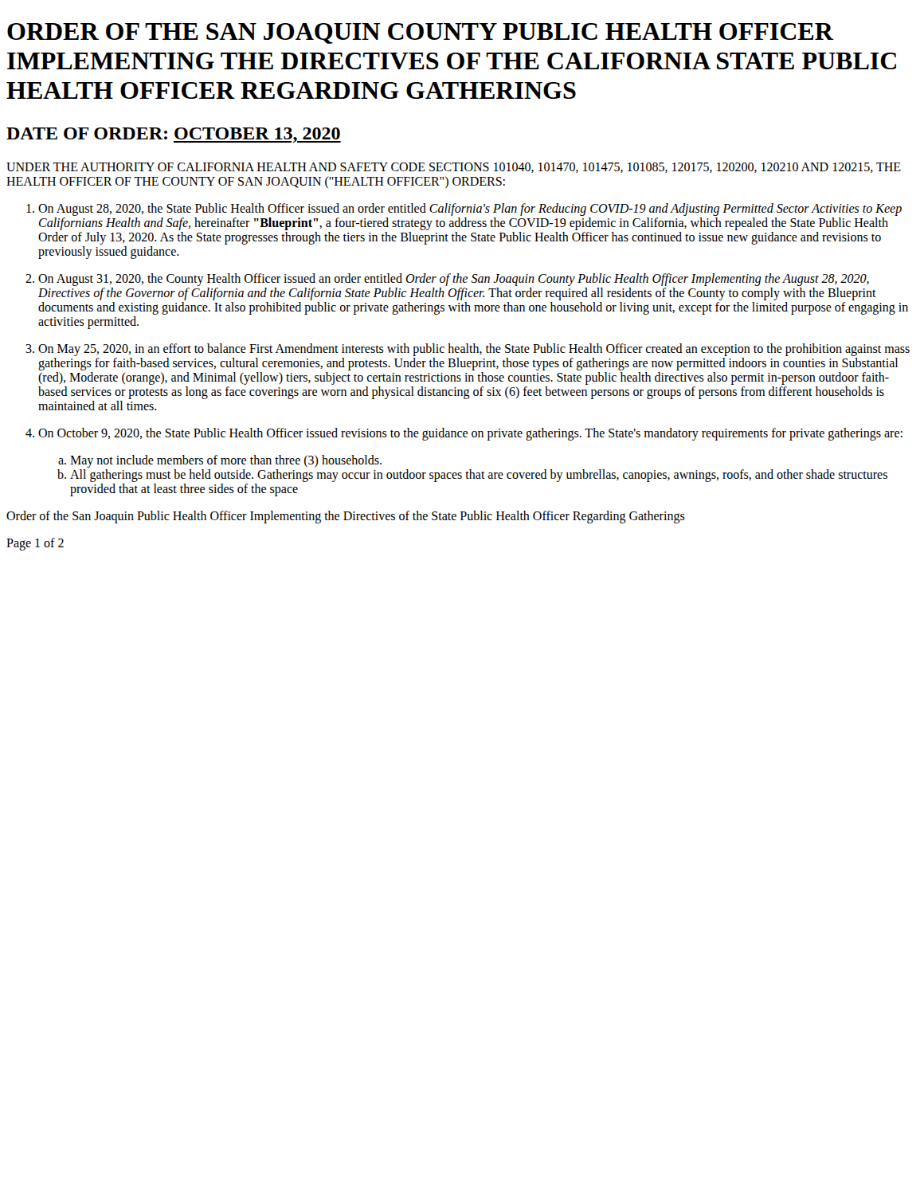ORDER OF THE SAN JOAQUIN COUNTY PUBLIC HEALTH OFFICER IMPLEMENTING THE DIRECTIVES OF THE CALIFORNIA STATE PUBLIC HEALTH OFFICER REGARDING GATHERINGS
DATE OF ORDER: OCTOBER 13, 2020
UNDER THE AUTHORITY OF CALIFORNIA HEALTH AND SAFETY CODE SECTIONS 101040, 101470, 101475, 101085, 120175, 120200, 120210 AND 120215, THE HEALTH OFFICER OF THE COUNTY OF SAN JOAQUIN ("HEALTH OFFICER") ORDERS:
On August 28, 2020, the State Public Health Officer issued an order entitled California's Plan for Reducing COVID-19 and Adjusting Permitted Sector Activities to Keep Californians Health and Safe, hereinafter "Blueprint", a four-tiered strategy to address the COVID-19 epidemic in California, which repealed the State Public Health Order of July 13, 2020. As the State progresses through the tiers in the Blueprint the State Public Health Officer has continued to issue new guidance and revisions to previously issued guidance.
On August 31, 2020, the County Health Officer issued an order entitled Order of the San Joaquin County Public Health Officer Implementing the August 28, 2020, Directives of the Governor of California and the California State Public Health Officer. That order required all residents of the County to comply with the Blueprint documents and existing guidance. It also prohibited public or private gatherings with more than one household or living unit, except for the limited purpose of engaging in activities permitted.
On May 25, 2020, in an effort to balance First Amendment interests with public health, the State Public Health Officer created an exception to the prohibition against mass gatherings for faith-based services, cultural ceremonies, and protests. Under the Blueprint, those types of gatherings are now permitted indoors in counties in Substantial (red), Moderate (orange), and Minimal (yellow) tiers, subject to certain restrictions in those counties. State public health directives also permit in-person outdoor faith-based services or protests as long as face coverings are worn and physical distancing of six (6) feet between persons or groups of persons from different households is maintained at all times.
On October 9, 2020, the State Public Health Officer issued revisions to the guidance on private gatherings. The State's mandatory requirements for private gatherings are:
May not include members of more than three (3) households.
All gatherings must be held outside. Gatherings may occur in outdoor spaces that are covered by umbrellas, canopies, awnings, roofs, and other shade structures provided that at least three sides of the space
Order of the San Joaquin Public Health Officer Implementing the Directives of the State Public Health Officer Regarding Gatherings
Page 1 of 2